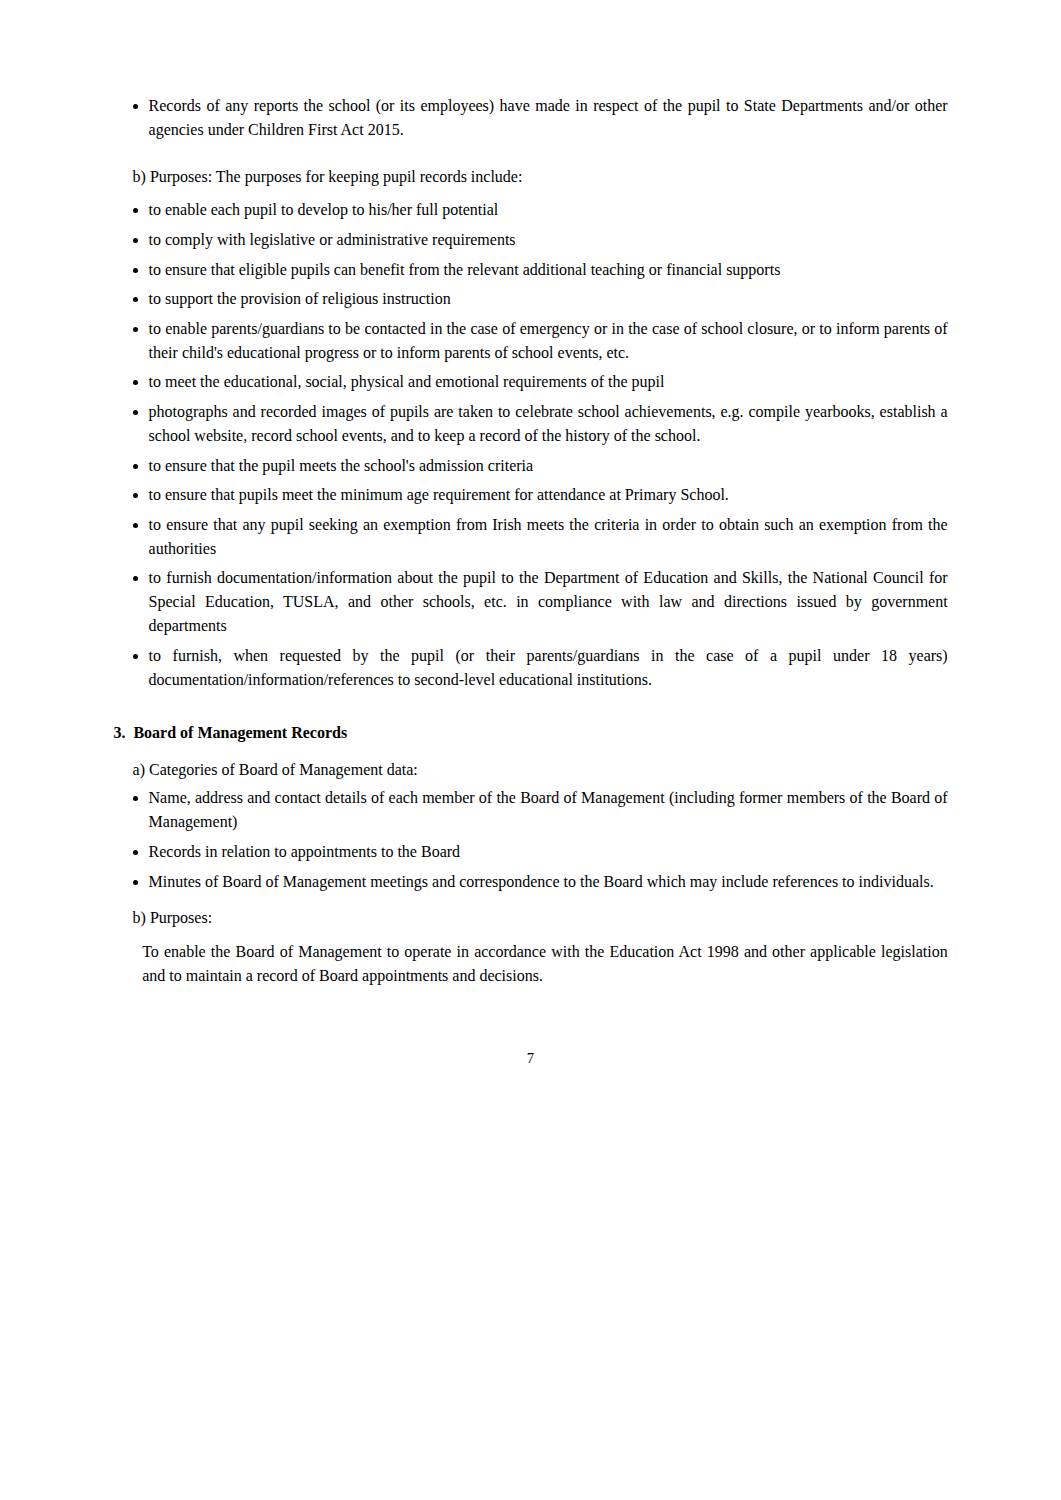Records of any reports the school (or its employees) have made in respect of the pupil to State Departments and/or other agencies under Children First Act 2015.
b) Purposes: The purposes for keeping pupil records include:
to enable each pupil to develop to his/her full potential
to comply with legislative or administrative requirements
to ensure that eligible pupils can benefit from the relevant additional teaching or financial supports
to support the provision of religious instruction
to enable parents/guardians to be contacted in the case of emergency or in the case of school closure, or to inform parents of their child's educational progress or to inform parents of school events, etc.
to meet the educational, social, physical and emotional requirements of the pupil
photographs and recorded images of pupils are taken to celebrate school achievements, e.g. compile yearbooks, establish a school website, record school events, and to keep a record of the history of the school.
to ensure that the pupil meets the school's admission criteria
to ensure that pupils meet the minimum age requirement for attendance at Primary School.
to ensure that any pupil seeking an exemption from Irish meets the criteria in order to obtain such an exemption from the authorities
to furnish documentation/information about the pupil to the Department of Education and Skills, the National Council for Special Education, TUSLA, and other schools, etc. in compliance with law and directions issued by government departments
to furnish, when requested by the pupil (or their parents/guardians in the case of a pupil under 18 years) documentation/information/references to second-level educational institutions.
3. Board of Management Records
a) Categories of Board of Management data:
Name, address and contact details of each member of the Board of Management (including former members of the Board of Management)
Records in relation to appointments to the Board
Minutes of Board of Management meetings and correspondence to the Board which may include references to individuals.
b) Purposes:
To enable the Board of Management to operate in accordance with the Education Act 1998 and other applicable legislation and to maintain a record of Board appointments and decisions.
7